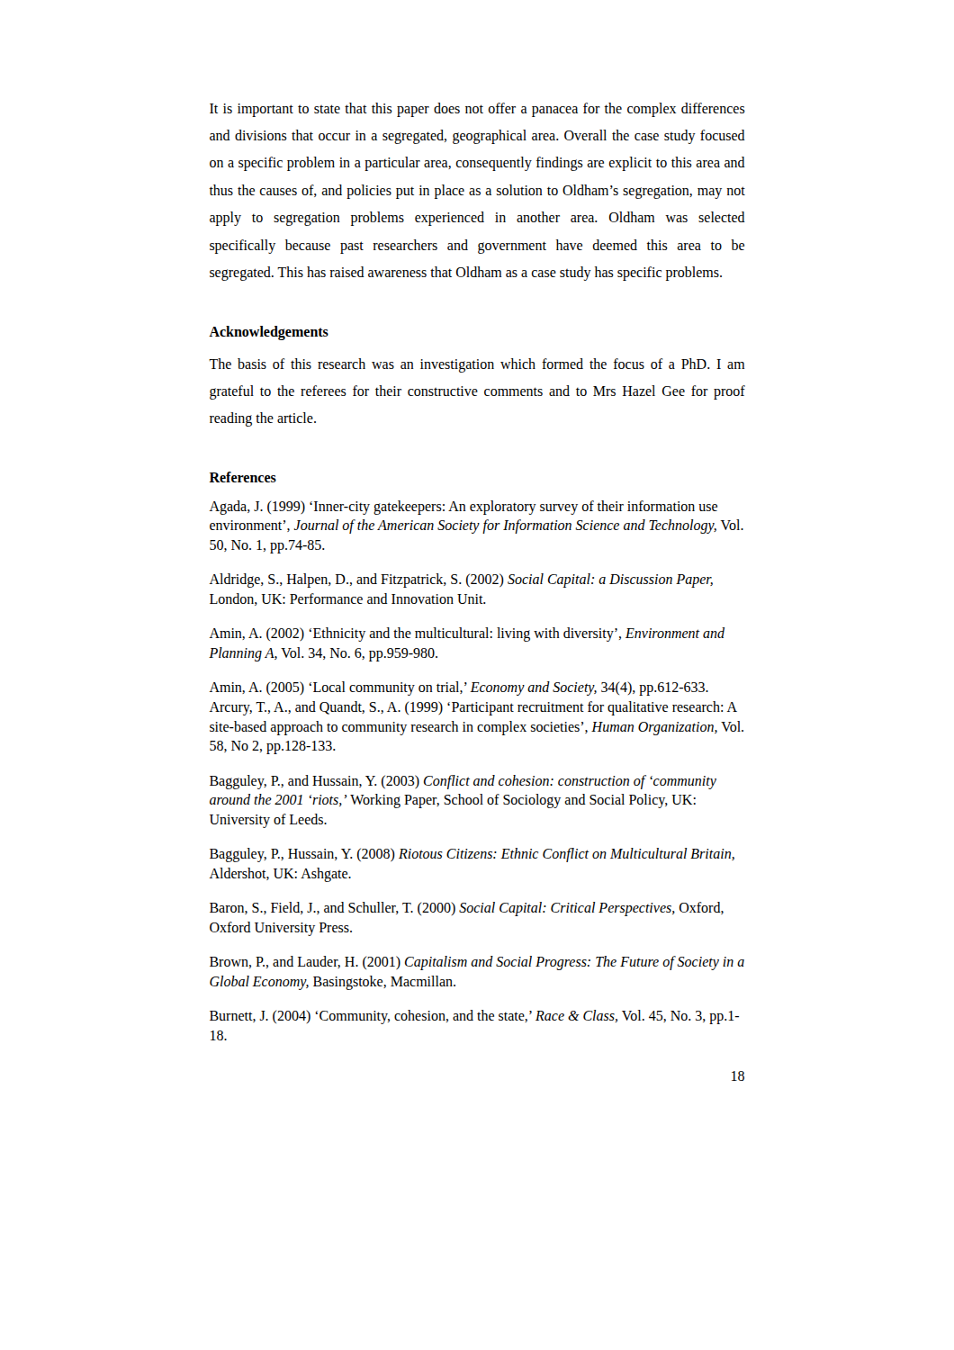It is important to state that this paper does not offer a panacea for the complex differences and divisions that occur in a segregated, geographical area. Overall the case study focused on a specific problem in a particular area, consequently findings are explicit to this area and thus the causes of, and policies put in place as a solution to Oldham’s segregation, may not apply to segregation problems experienced in another area. Oldham was selected specifically because past researchers and government have deemed this area to be segregated. This has raised awareness that Oldham as a case study has specific problems.
Acknowledgements
The basis of this research was an investigation which formed the focus of a PhD. I am grateful to the referees for their constructive comments and to Mrs Hazel Gee for proof reading the article.
References
Agada, J. (1999) ‘Inner-city gatekeepers: An exploratory survey of their information use environment’, Journal of the American Society for Information Science and Technology, Vol. 50, No. 1, pp.74-85.
Aldridge, S., Halpen, D., and Fitzpatrick, S. (2002) Social Capital: a Discussion Paper, London, UK: Performance and Innovation Unit.
Amin, A. (2002) ‘Ethnicity and the multicultural: living with diversity’, Environment and Planning A, Vol. 34, No. 6, pp.959-980.
Amin, A. (2005) ‘Local community on trial,’ Economy and Society, 34(4), pp.612-633.
Arcury, T., A., and Quandt, S., A. (1999) ‘Participant recruitment for qualitative research: A site-based approach to community research in complex societies’, Human Organization, Vol. 58, No 2, pp.128-133.
Bagguley, P., and Hussain, Y. (2003) Conflict and cohesion: construction of ‘community around the 2001 ‘riots,’ Working Paper, School of Sociology and Social Policy, UK: University of Leeds.
Bagguley, P., Hussain, Y. (2008) Riotous Citizens: Ethnic Conflict on Multicultural Britain, Aldershot, UK: Ashgate.
Baron, S., Field, J., and Schuller, T. (2000) Social Capital: Critical Perspectives, Oxford, Oxford University Press.
Brown, P., and Lauder, H. (2001) Capitalism and Social Progress: The Future of Society in a Global Economy, Basingstoke, Macmillan.
Burnett, J. (2004) ‘Community, cohesion, and the state,’ Race & Class, Vol. 45, No. 3, pp.1-18.
18